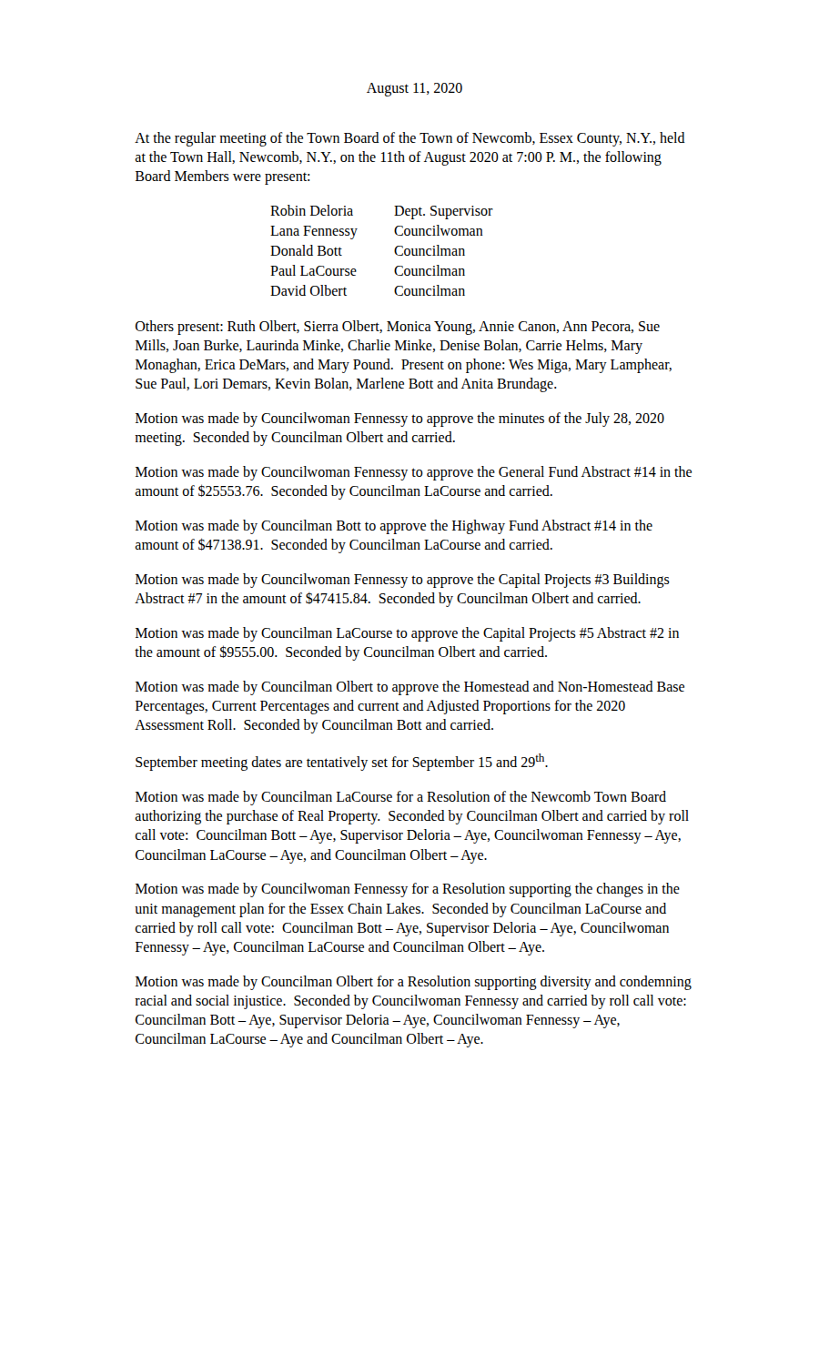August 11, 2020
At the regular meeting of the Town Board of the Town of Newcomb, Essex County, N.Y., held at the Town Hall, Newcomb, N.Y., on the 11th of August 2020 at 7:00 P. M., the following Board Members were present:
| Robin Deloria | Dept. Supervisor |
| Lana Fennessy | Councilwoman |
| Donald Bott | Councilman |
| Paul LaCourse | Councilman |
| David Olbert | Councilman |
Others present: Ruth Olbert, Sierra Olbert, Monica Young, Annie Canon, Ann Pecora, Sue Mills, Joan Burke, Laurinda Minke, Charlie Minke, Denise Bolan, Carrie Helms, Mary Monaghan, Erica DeMars, and Mary Pound. Present on phone: Wes Miga, Mary Lamphear, Sue Paul, Lori Demars, Kevin Bolan, Marlene Bott and Anita Brundage.
Motion was made by Councilwoman Fennessy to approve the minutes of the July 28, 2020 meeting. Seconded by Councilman Olbert and carried.
Motion was made by Councilwoman Fennessy to approve the General Fund Abstract #14 in the amount of $25553.76. Seconded by Councilman LaCourse and carried.
Motion was made by Councilman Bott to approve the Highway Fund Abstract #14 in the amount of $47138.91. Seconded by Councilman LaCourse and carried.
Motion was made by Councilwoman Fennessy to approve the Capital Projects #3 Buildings Abstract #7 in the amount of $47415.84. Seconded by Councilman Olbert and carried.
Motion was made by Councilman LaCourse to approve the Capital Projects #5 Abstract #2 in the amount of $9555.00. Seconded by Councilman Olbert and carried.
Motion was made by Councilman Olbert to approve the Homestead and Non-Homestead Base Percentages, Current Percentages and current and Adjusted Proportions for the 2020 Assessment Roll. Seconded by Councilman Bott and carried.
September meeting dates are tentatively set for September 15 and 29th.
Motion was made by Councilman LaCourse for a Resolution of the Newcomb Town Board authorizing the purchase of Real Property. Seconded by Councilman Olbert and carried by roll call vote: Councilman Bott – Aye, Supervisor Deloria – Aye, Councilwoman Fennessy – Aye, Councilman LaCourse – Aye, and Councilman Olbert – Aye.
Motion was made by Councilwoman Fennessy for a Resolution supporting the changes in the unit management plan for the Essex Chain Lakes. Seconded by Councilman LaCourse and carried by roll call vote: Councilman Bott – Aye, Supervisor Deloria – Aye, Councilwoman Fennessy – Aye, Councilman LaCourse and Councilman Olbert – Aye.
Motion was made by Councilman Olbert for a Resolution supporting diversity and condemning racial and social injustice. Seconded by Councilwoman Fennessy and carried by roll call vote: Councilman Bott – Aye, Supervisor Deloria – Aye, Councilwoman Fennessy – Aye, Councilman LaCourse – Aye and Councilman Olbert – Aye.